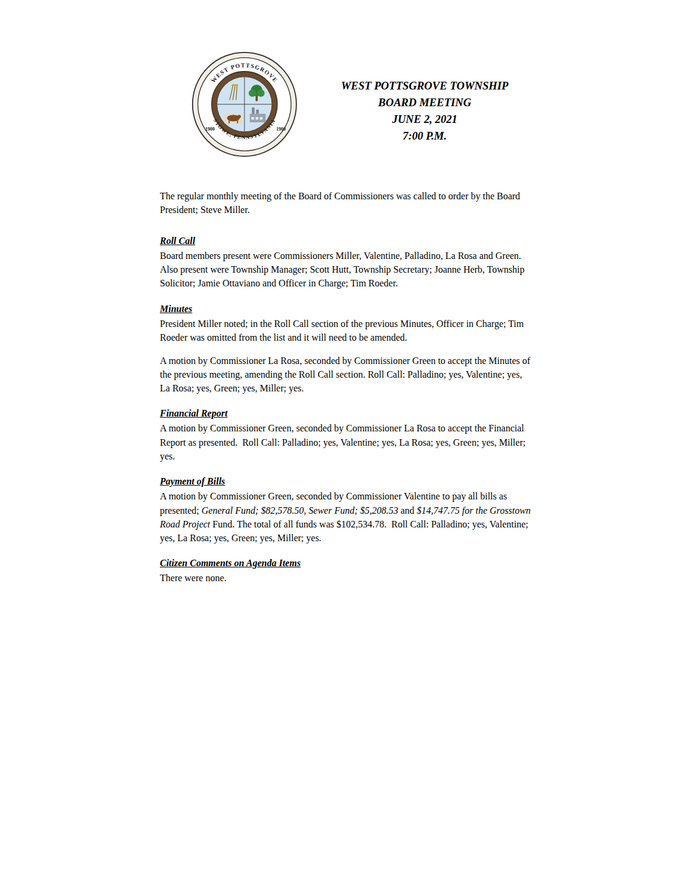WEST POTTSGROVE STOWE, PENNSYLVANIA 1900 1900
WEST POTTSGROVE TOWNSHIP
BOARD MEETING
JUNE 2, 2021
7:00 P.M.
The regular monthly meeting of the Board of Commissioners was called to order by the Board President; Steve Miller.
Roll Call
Board members present were Commissioners Miller, Valentine, Palladino, La Rosa and Green. Also present were Township Manager; Scott Hutt, Township Secretary; Joanne Herb, Township Solicitor; Jamie Ottaviano and Officer in Charge; Tim Roeder.
Minutes
President Miller noted; in the Roll Call section of the previous Minutes, Officer in Charge; Tim Roeder was omitted from the list and it will need to be amended.
A motion by Commissioner La Rosa, seconded by Commissioner Green to accept the Minutes of the previous meeting, amending the Roll Call section. Roll Call: Palladino; yes, Valentine; yes, La Rosa; yes, Green; yes, Miller; yes.
Financial Report
A motion by Commissioner Green, seconded by Commissioner La Rosa to accept the Financial Report as presented. Roll Call: Palladino; yes, Valentine; yes, La Rosa; yes, Green; yes, Miller; yes.
Payment of Bills
A motion by Commissioner Green, seconded by Commissioner Valentine to pay all bills as presented; General Fund; $82,578.50, Sewer Fund; $5,208.53 and $14,747.75 for the Grosstown Road Project Fund. The total of all funds was $102,534.78. Roll Call: Palladino; yes, Valentine; yes, La Rosa; yes, Green; yes, Miller; yes.
Citizen Comments on Agenda Items
There were none.